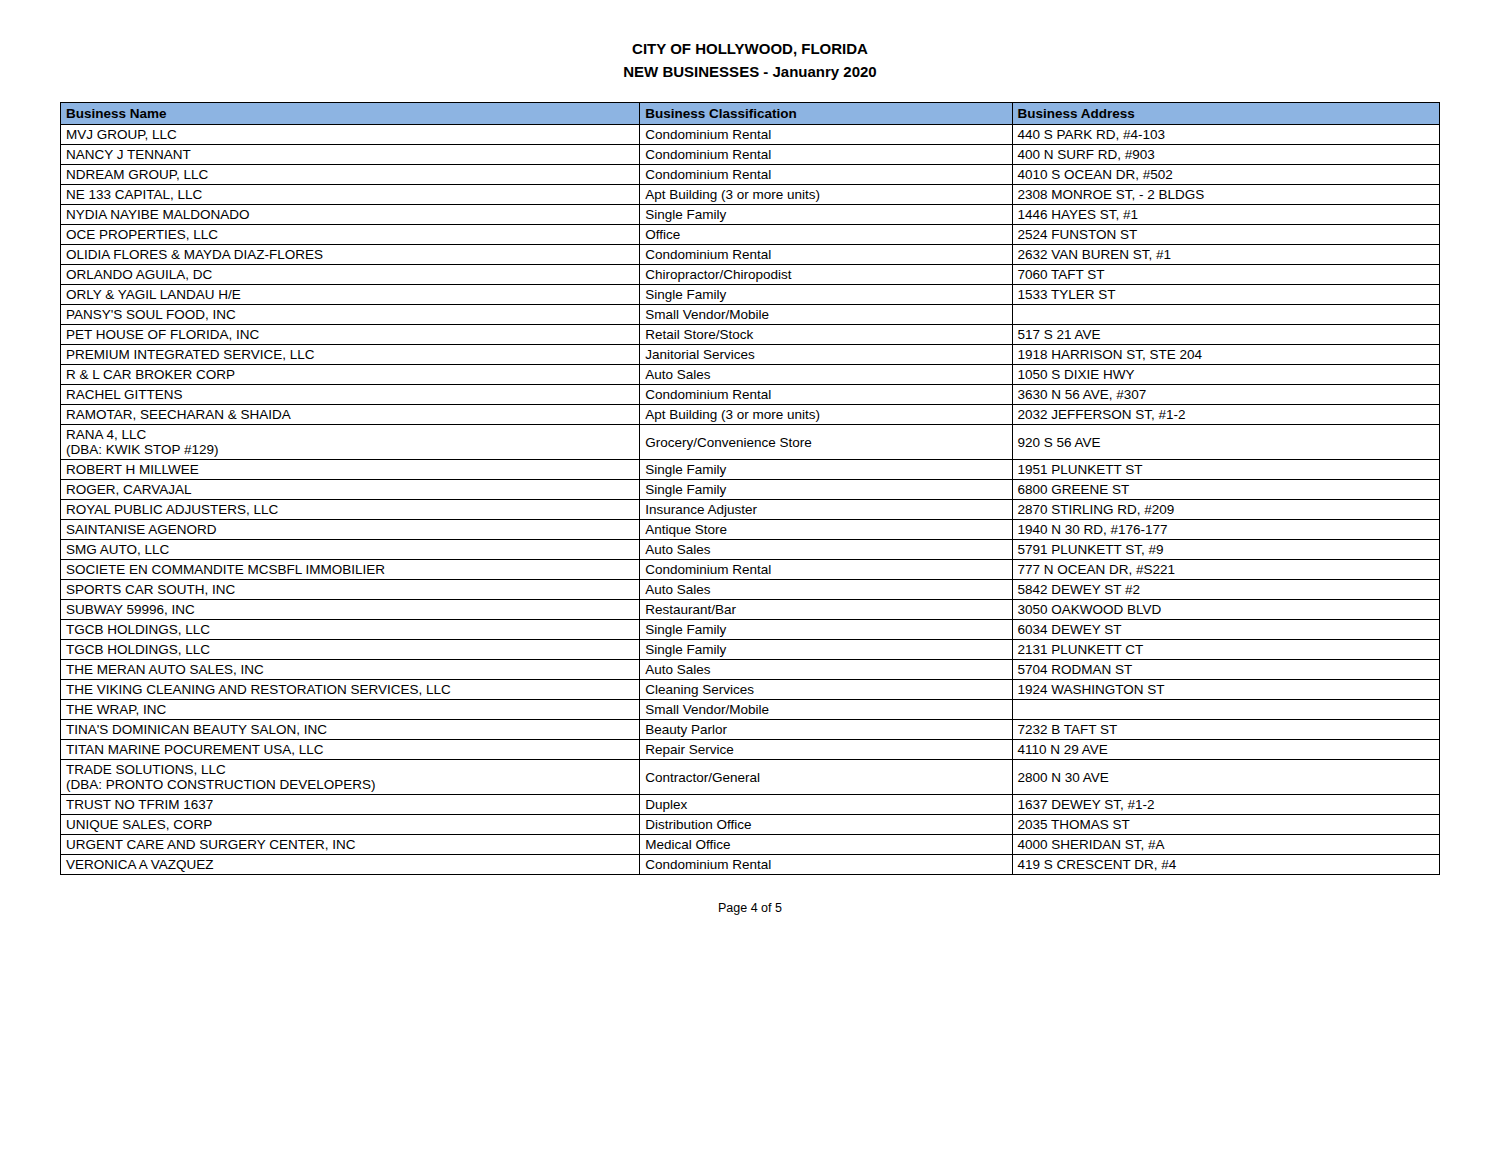CITY OF HOLLYWOOD, FLORIDA
NEW BUSINESSES - Januanry 2020
| Business Name | Business Classification | Business Address |
| --- | --- | --- |
| MVJ GROUP, LLC | Condominium Rental | 440 S PARK RD, #4-103 |
| NANCY J TENNANT | Condominium Rental | 400 N SURF RD, #903 |
| NDREAM GROUP, LLC | Condominium Rental | 4010 S OCEAN DR, #502 |
| NE 133 CAPITAL, LLC | Apt Building (3 or more units) | 2308 MONROE ST, - 2 BLDGS |
| NYDIA NAYIBE MALDONADO | Single Family | 1446 HAYES ST, #1 |
| OCE PROPERTIES, LLC | Office | 2524 FUNSTON ST |
| OLIDIA FLORES & MAYDA DIAZ-FLORES | Condominium Rental | 2632 VAN BUREN ST, #1 |
| ORLANDO AGUILA, DC | Chiropractor/Chiropodist | 7060 TAFT ST |
| ORLY & YAGIL LANDAU H/E | Single Family | 1533 TYLER ST |
| PANSY'S SOUL FOOD, INC | Small Vendor/Mobile | |
| PET HOUSE OF FLORIDA, INC | Retail Store/Stock | 517 S 21 AVE |
| PREMIUM INTEGRATED SERVICE, LLC | Janitorial Services | 1918 HARRISON ST, STE 204 |
| R & L CAR BROKER CORP | Auto Sales | 1050 S DIXIE HWY |
| RACHEL GITTENS | Condominium Rental | 3630 N 56 AVE, #307 |
| RAMOTAR, SEECHARAN & SHAIDA | Apt Building (3 or more units) | 2032 JEFFERSON ST, #1-2 |
| RANA 4, LLC (DBA: KWIK STOP #129) | Grocery/Convenience Store | 920 S 56 AVE |
| ROBERT H MILLWEE | Single Family | 1951 PLUNKETT ST |
| ROGER, CARVAJAL | Single Family | 6800 GREENE ST |
| ROYAL PUBLIC ADJUSTERS, LLC | Insurance Adjuster | 2870 STIRLING RD, #209 |
| SAINTANISE AGENORD | Antique Store | 1940 N 30 RD, #176-177 |
| SMG AUTO, LLC | Auto Sales | 5791 PLUNKETT ST, #9 |
| SOCIETE EN COMMANDITE MCSBFL IMMOBILIER | Condominium Rental | 777 N OCEAN DR, #S221 |
| SPORTS CAR SOUTH, INC | Auto Sales | 5842 DEWEY ST #2 |
| SUBWAY 59996, INC | Restaurant/Bar | 3050 OAKWOOD BLVD |
| TGCB HOLDINGS, LLC | Single Family | 6034 DEWEY ST |
| TGCB HOLDINGS, LLC | Single Family | 2131 PLUNKETT CT |
| THE MERAN AUTO SALES, INC | Auto Sales | 5704 RODMAN ST |
| THE VIKING CLEANING AND RESTORATION SERVICES, LLC | Cleaning Services | 1924 WASHINGTON ST |
| THE WRAP, INC | Small Vendor/Mobile | |
| TINA'S DOMINICAN BEAUTY SALON, INC | Beauty Parlor | 7232 B TAFT ST |
| TITAN MARINE POCUREMENT USA, LLC | Repair Service | 4110 N 29 AVE |
| TRADE SOLUTIONS, LLC (DBA: PRONTO CONSTRUCTION DEVELOPERS) | Contractor/General | 2800 N 30 AVE |
| TRUST NO TFRIM 1637 | Duplex | 1637 DEWEY ST, #1-2 |
| UNIQUE SALES, CORP | Distribution Office | 2035 THOMAS ST |
| URGENT CARE AND SURGERY CENTER, INC | Medical Office | 4000 SHERIDAN ST, #A |
| VERONICA A VAZQUEZ | Condominium Rental | 419 S CRESCENT DR, #4 |
Page 4 of 5